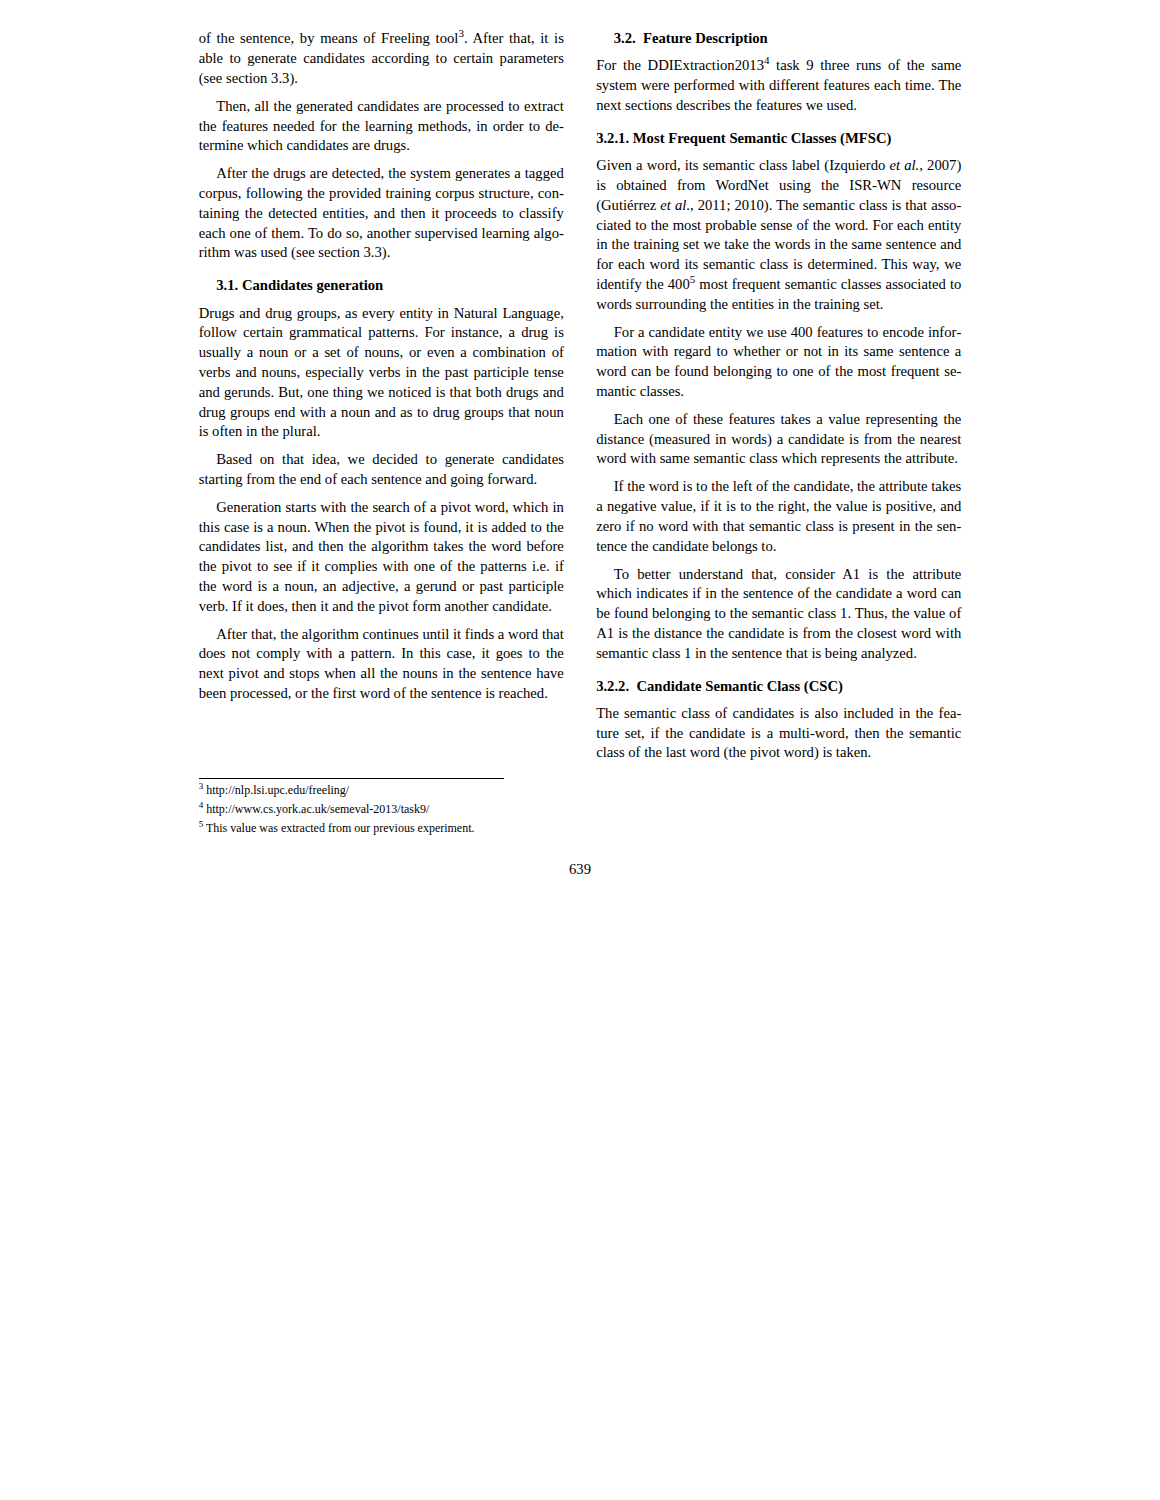of the sentence, by means of Freeling tool3. After that, it is able to generate candidates according to certain parameters (see section 3.3).
Then, all the generated candidates are processed to extract the features needed for the learning methods, in order to determine which candidates are drugs.
After the drugs are detected, the system generates a tagged corpus, following the provided training corpus structure, containing the detected entities, and then it proceeds to classify each one of them. To do so, another supervised learning algorithm was used (see section 3.3).
3.1. Candidates generation
Drugs and drug groups, as every entity in Natural Language, follow certain grammatical patterns. For instance, a drug is usually a noun or a set of nouns, or even a combination of verbs and nouns, especially verbs in the past participle tense and gerunds. But, one thing we noticed is that both drugs and drug groups end with a noun and as to drug groups that noun is often in the plural.
Based on that idea, we decided to generate candidates starting from the end of each sentence and going forward.
Generation starts with the search of a pivot word, which in this case is a noun. When the pivot is found, it is added to the candidates list, and then the algorithm takes the word before the pivot to see if it complies with one of the patterns i.e. if the word is a noun, an adjective, a gerund or past participle verb. If it does, then it and the pivot form another candidate.
After that, the algorithm continues until it finds a word that does not comply with a pattern. In this case, it goes to the next pivot and stops when all the nouns in the sentence have been processed, or the first word of the sentence is reached.
3.2. Feature Description
For the DDIExtraction20134 task 9 three runs of the same system were performed with different features each time. The next sections describes the features we used.
3.2.1. Most Frequent Semantic Classes (MFSC)
Given a word, its semantic class label (Izquierdo et al., 2007) is obtained from WordNet using the ISR-WN resource (Gutiérrez et al., 2011; 2010). The semantic class is that associated to the most probable sense of the word. For each entity in the training set we take the words in the same sentence and for each word its semantic class is determined. This way, we identify the 4005 most frequent semantic classes associated to words surrounding the entities in the training set.
For a candidate entity we use 400 features to encode information with regard to whether or not in its same sentence a word can be found belonging to one of the most frequent semantic classes.
Each one of these features takes a value representing the distance (measured in words) a candidate is from the nearest word with same semantic class which represents the attribute.
If the word is to the left of the candidate, the attribute takes a negative value, if it is to the right, the value is positive, and zero if no word with that semantic class is present in the sentence the candidate belongs to.
To better understand that, consider A1 is the attribute which indicates if in the sentence of the candidate a word can be found belonging to the semantic class 1. Thus, the value of A1 is the distance the candidate is from the closest word with semantic class 1 in the sentence that is being analyzed.
3.2.2. Candidate Semantic Class (CSC)
The semantic class of candidates is also included in the feature set, if the candidate is a multi-word, then the semantic class of the last word (the pivot word) is taken.
3 http://nlp.lsi.upc.edu/freeling/
4 http://www.cs.york.ac.uk/semeval-2013/task9/
5 This value was extracted from our previous experiment.
639